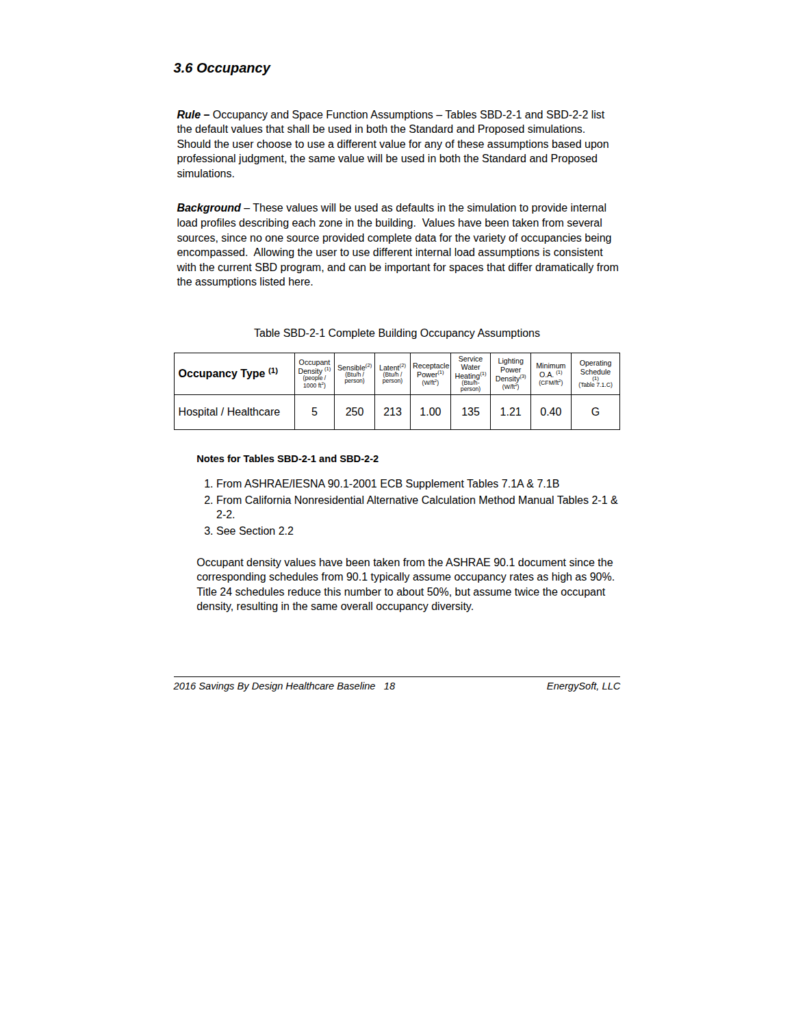3.6 Occupancy
Rule – Occupancy and Space Function Assumptions – Tables SBD-2-1 and SBD-2-2 list the default values that shall be used in both the Standard and Proposed simulations. Should the user choose to use a different value for any of these assumptions based upon professional judgment, the same value will be used in both the Standard and Proposed simulations.
Background – These values will be used as defaults in the simulation to provide internal load profiles describing each zone in the building. Values have been taken from several sources, since no one source provided complete data for the variety of occupancies being encompassed. Allowing the user to use different internal load assumptions is consistent with the current SBD program, and can be important for spaces that differ dramatically from the assumptions listed here.
Table SBD-2-1 Complete Building Occupancy Assumptions
| Occupancy Type (1) | Occupant Density (1) (people / 1000 ft 2 ) | Sensible (2) (Btu/h / person) | Latent (2) (Btu/h / person) | Receptacle Power (1) (W/ft 2 ) | Service Water Heating (1) (Btu/h-person) | Lighting Power Density (3) (W/ft 2 ) | Minimum O.A. (1) (CFM/ft 2 ) | Operating Schedule (1) (Table 7.1.C) |
| --- | --- | --- | --- | --- | --- | --- | --- | --- |
| Hospital / Healthcare | 5 | 250 | 213 | 1.00 | 135 | 1.21 | 0.40 | G |
Notes for Tables SBD-2-1 and SBD-2-2
From ASHRAE/IESNA 90.1-2001 ECB Supplement Tables 7.1A & 7.1B
From California Nonresidential Alternative Calculation Method Manual Tables 2-1 & 2-2.
See Section 2.2
Occupant density values have been taken from the ASHRAE 90.1 document since the corresponding schedules from 90.1 typically assume occupancy rates as high as 90%. Title 24 schedules reduce this number to about 50%, but assume twice the occupant density, resulting in the same overall occupancy diversity.
2016 Savings By Design Healthcare Baseline 18 EnergySoft, LLC